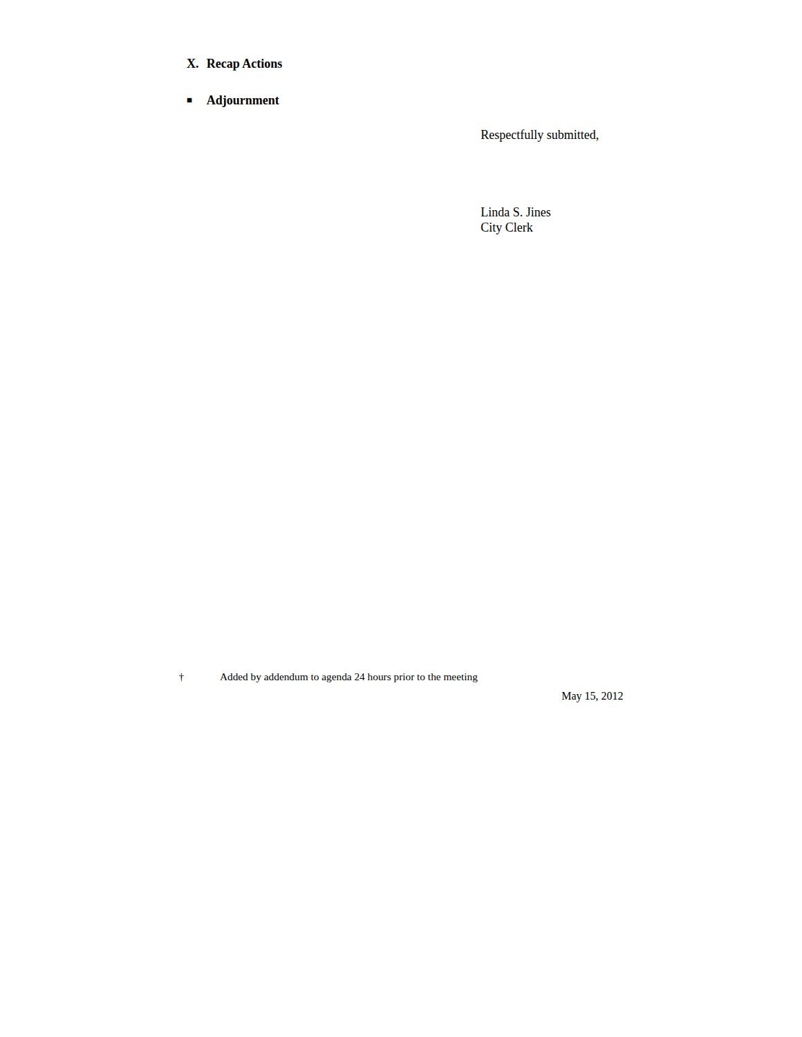X. Recap Actions
■Adjournment
Respectfully submitted,
Linda S. Jines
City Clerk
† Added by addendum to agenda 24 hours prior to the meeting
May 15, 2012